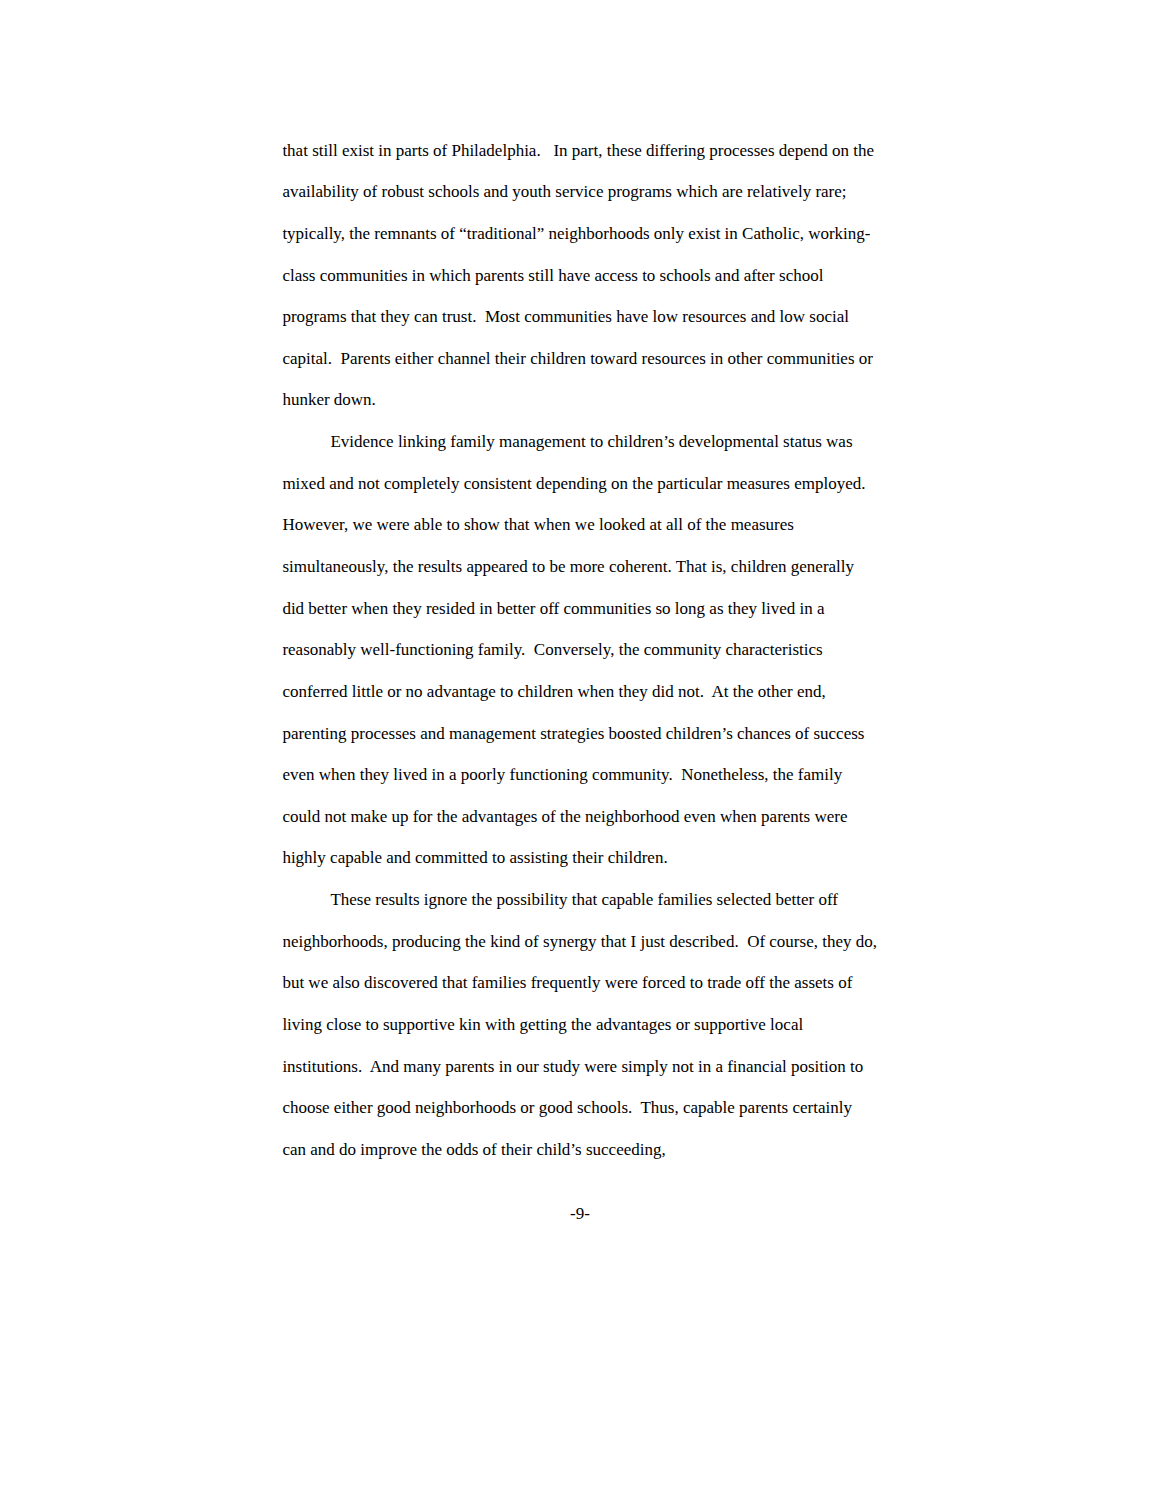that still exist in parts of Philadelphia. In part, these differing processes depend on the availability of robust schools and youth service programs which are relatively rare; typically, the remnants of “traditional” neighborhoods only exist in Catholic, working-class communities in which parents still have access to schools and after school programs that they can trust. Most communities have low resources and low social capital. Parents either channel their children toward resources in other communities or hunker down.
Evidence linking family management to children’s developmental status was mixed and not completely consistent depending on the particular measures employed. However, we were able to show that when we looked at all of the measures simultaneously, the results appeared to be more coherent. That is, children generally did better when they resided in better off communities so long as they lived in a reasonably well-functioning family. Conversely, the community characteristics conferred little or no advantage to children when they did not. At the other end, parenting processes and management strategies boosted children’s chances of success even when they lived in a poorly functioning community. Nonetheless, the family could not make up for the advantages of the neighborhood even when parents were highly capable and committed to assisting their children.
These results ignore the possibility that capable families selected better off neighborhoods, producing the kind of synergy that I just described. Of course, they do, but we also discovered that families frequently were forced to trade off the assets of living close to supportive kin with getting the advantages or supportive local institutions. And many parents in our study were simply not in a financial position to choose either good neighborhoods or good schools. Thus, capable parents certainly can and do improve the odds of their child’s succeeding,
-9-